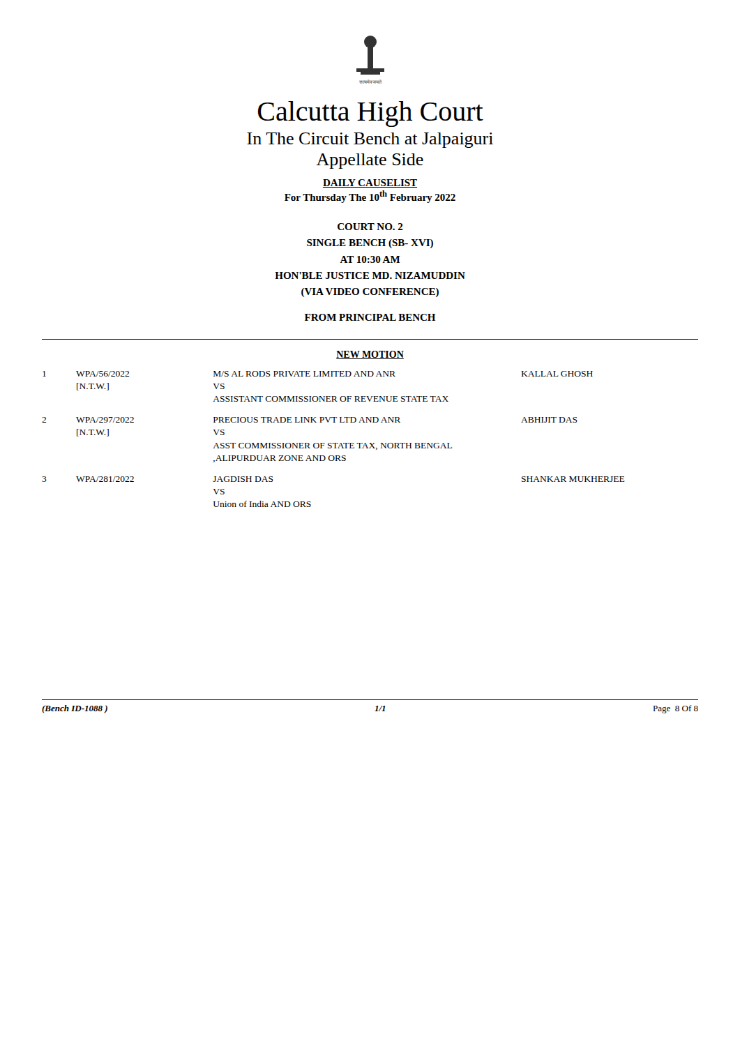Calcutta High Court
In The Circuit Bench at Jalpaiguri
Appellate Side
DAILY CAUSELIST
For Thursday The 10th February 2022
COURT NO. 2
SINGLE BENCH (SB- XVI)
AT 10:30 AM
HON'BLE JUSTICE MD. NIZAMUDDIN
(VIA VIDEO CONFERENCE)
FROM PRINCIPAL BENCH
NEW MOTION
| 1 | WPA/56/2022 [N.T.W.] | M/S AL RODS PRIVATE LIMITED AND ANR VS ASSISTANT COMMISSIONER OF REVENUE STATE TAX | KALLAL GHOSH |
| 2 | WPA/297/2022 [N.T.W.] | PRECIOUS TRADE LINK PVT LTD AND ANR VS ASST COMMISSIONER OF STATE TAX, NORTH BENGAL ,ALIPURDUAR ZONE AND ORS | ABHIJIT DAS |
| 3 | WPA/281/2022 | JAGDISH DAS VS Union of India AND ORS | SHANKAR MUKHERJEE |
(Bench ID-1088 )
1/1
Page 8 Of 8